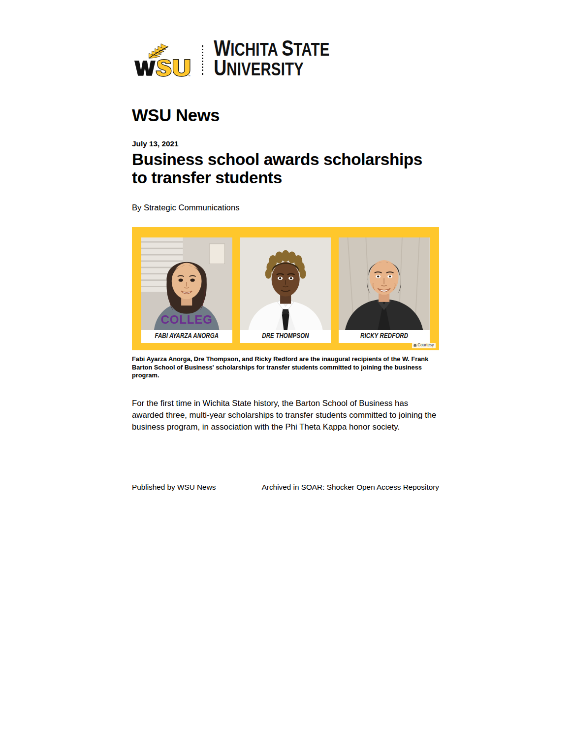™
Wichita State University
WSU News
July 13, 2021
Business school awards scholarships to transfer students
By Strategic Communications
COLLEG
Fabi Ayarza Anorga
Dre Thompson
Ricky Redford
Courtesy
Fabi Ayarza Anorga, Dre Thompson, and Ricky Redford are the inaugural recipients of the W. Frank Barton School of Business' scholarships for transfer students committed to joining the business program.
For the first time in Wichita State history, the Barton School of Business has awarded three, multi-year scholarships to transfer students committed to joining the business program, in association with the Phi Theta Kappa honor society.
Published by WSU News
Archived in SOAR: Shocker Open Access Repository